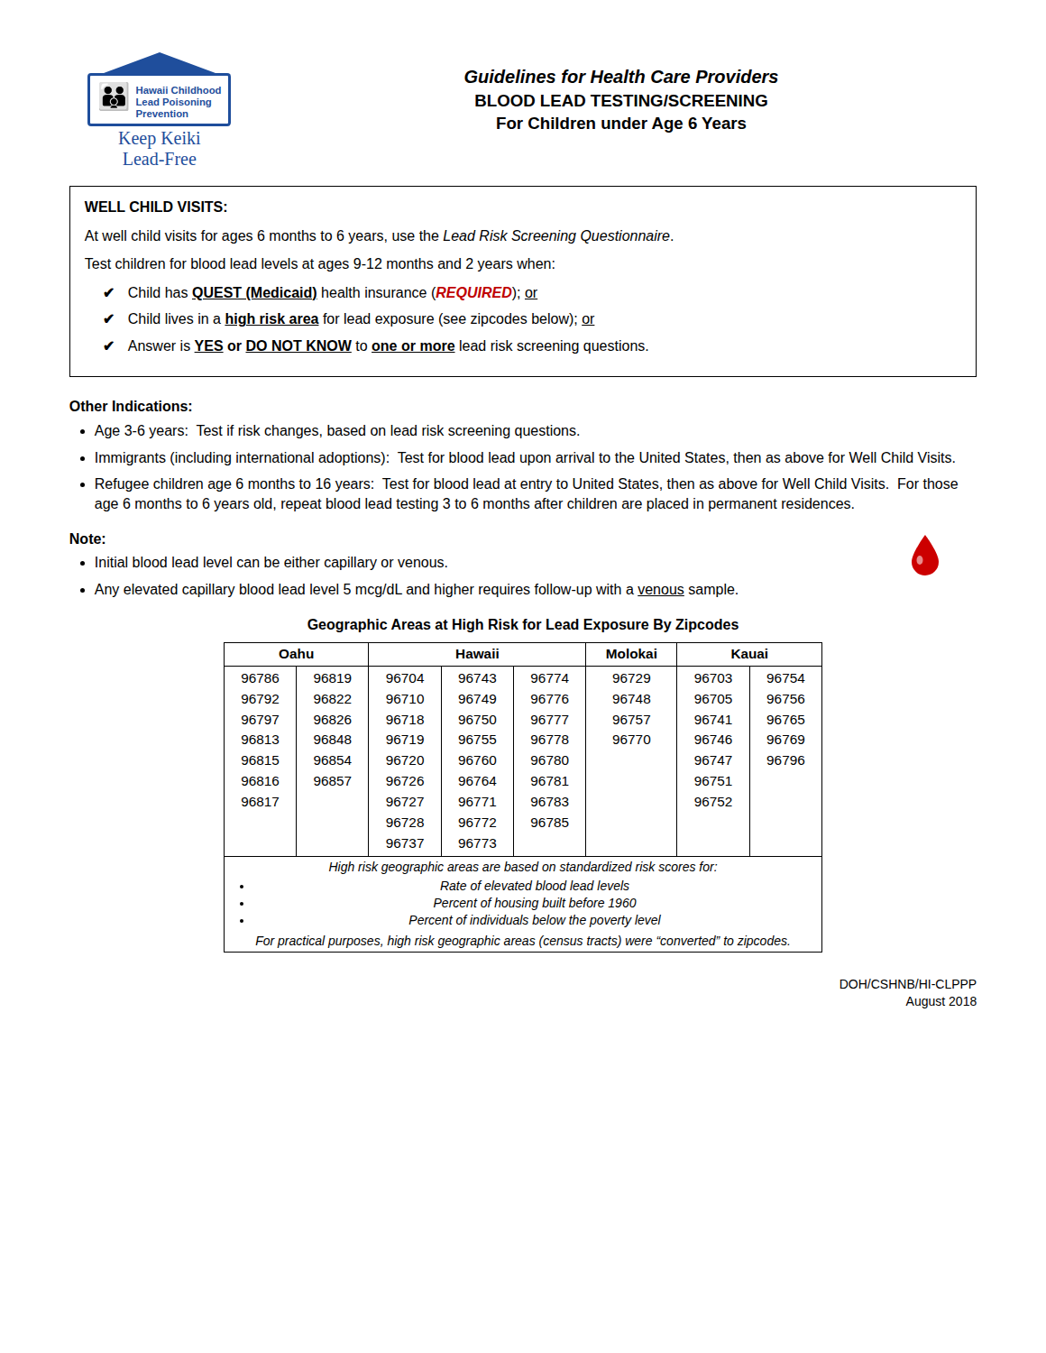👪 Hawaii Childhood
Lead Poisoning
Prevention
Keep Keiki
Lead-Free
Guidelines for Health Care Providers
BLOOD LEAD TESTING/SCREENING
For Children under Age 6 Years
WELL CHILD VISITS:
At well child visits for ages 6 months to 6 years, use the Lead Risk Screening Questionnaire.
Test children for blood lead levels at ages 9-12 months and 2 years when:
Child has QUEST (Medicaid) health insurance (REQUIRED); or
Child lives in a high risk area for lead exposure (see zipcodes below); or
Answer is YES or DO NOT KNOW to one or more lead risk screening questions.
Other Indications:
Age 3-6 years: Test if risk changes, based on lead risk screening questions.
Immigrants (including international adoptions): Test for blood lead upon arrival to the United States, then as above for Well Child Visits.
Refugee children age 6 months to 16 years: Test for blood lead at entry to United States, then as above for Well Child Visits. For those age 6 months to 6 years old, repeat blood lead testing 3 to 6 months after children are placed in permanent residences.
Note:
Initial blood lead level can be either capillary or venous.
Any elevated capillary blood lead level 5 mcg/dL and higher requires follow-up with a venous sample.
Geographic Areas at High Risk for Lead Exposure By Zipcodes
| Oahu | Hawaii | Molokai | Kauai |
| --- | --- | --- | --- |
| 96786 96792 96797 96813 96815 96816 96817 | 96819 96822 96826 96848 96854 96857 | 96704 96710 96718 96719 96720 96726 96727 96728 96737 | 96743 96749 96750 96755 96760 96764 96771 96772 96773 | 96774 96776 96777 96778 96780 96781 96783 96785 | 96729 96748 96757 96770 | 96703 96705 96741 96746 96747 96751 96752 | 96754 96756 96765 96769 96796 |
| High risk geographic areas are based on standardized risk scores for: Rate of elevated blood lead levels Percent of housing built before 1960 Percent of individuals below the poverty level For practical purposes, high risk geographic areas (census tracts) were “converted” to zipcodes. |
DOH/CSHNB/HI-CLPPP
August 2018